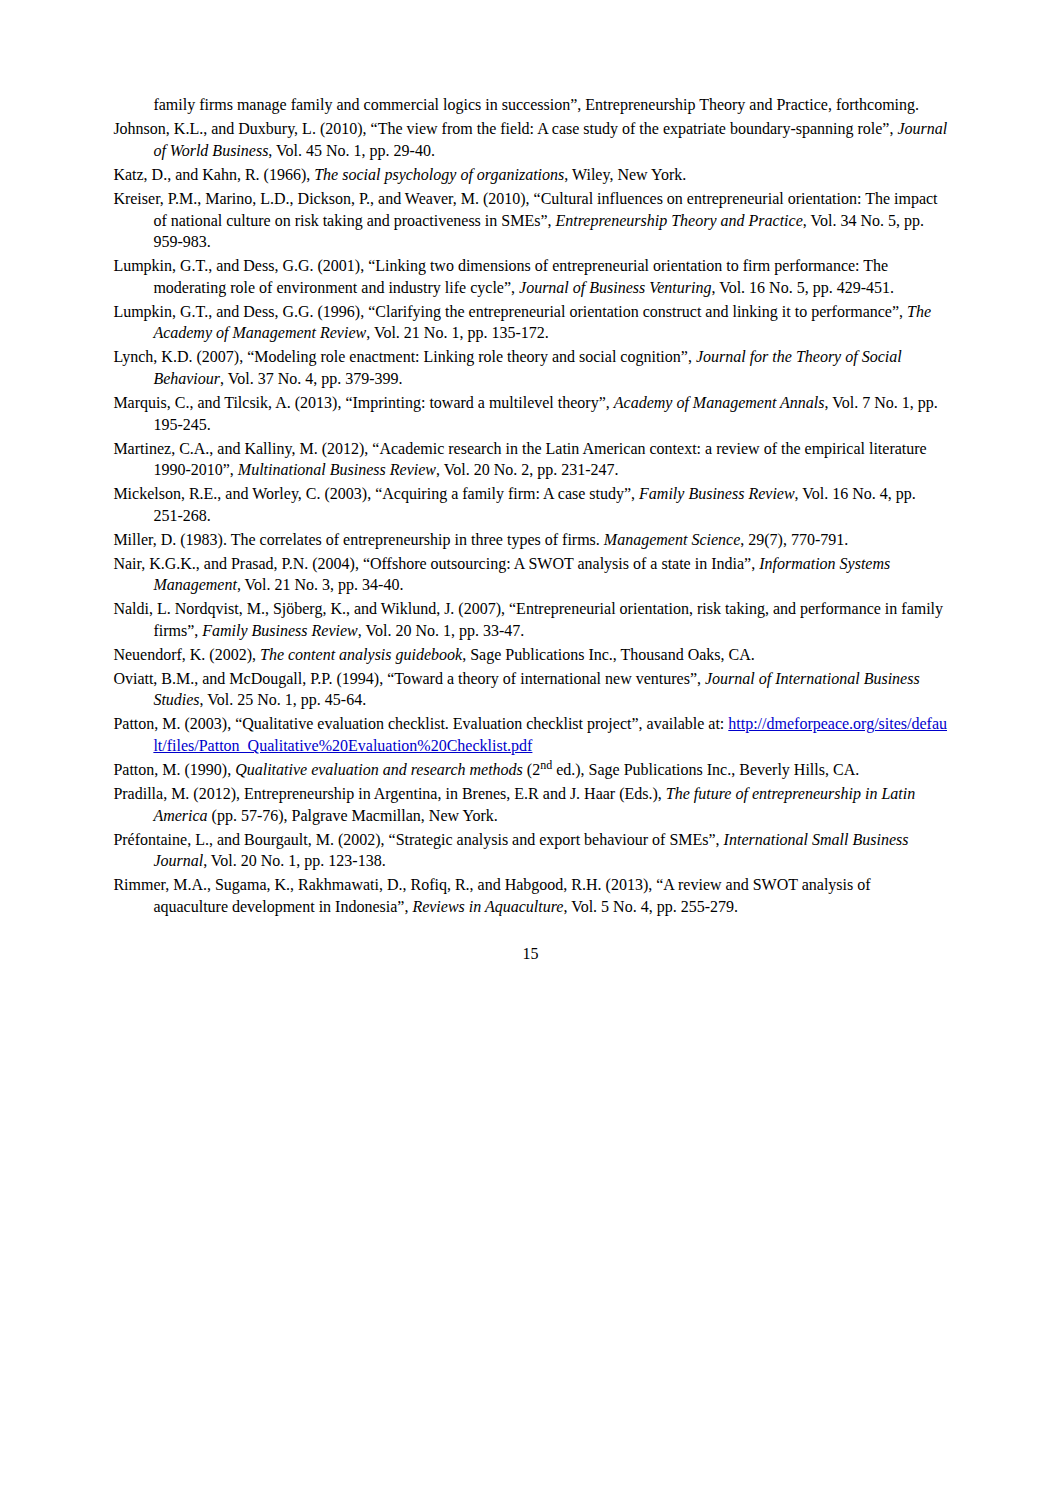family firms manage family and commercial logics in succession”, Entrepreneurship Theory and Practice, forthcoming.
Johnson, K.L., and Duxbury, L. (2010), “The view from the field: A case study of the expatriate boundary-spanning role”, Journal of World Business, Vol. 45 No. 1, pp. 29-40.
Katz, D., and Kahn, R. (1966), The social psychology of organizations, Wiley, New York.
Kreiser, P.M., Marino, L.D., Dickson, P., and Weaver, M. (2010), “Cultural influences on entrepreneurial orientation: The impact of national culture on risk taking and proactiveness in SMEs”, Entrepreneurship Theory and Practice, Vol. 34 No. 5, pp. 959-983.
Lumpkin, G.T., and Dess, G.G. (2001), “Linking two dimensions of entrepreneurial orientation to firm performance: The moderating role of environment and industry life cycle”, Journal of Business Venturing, Vol. 16 No. 5, pp. 429-451.
Lumpkin, G.T., and Dess, G.G. (1996), “Clarifying the entrepreneurial orientation construct and linking it to performance”, The Academy of Management Review, Vol. 21 No. 1, pp. 135-172.
Lynch, K.D. (2007), “Modeling role enactment: Linking role theory and social cognition”, Journal for the Theory of Social Behaviour, Vol. 37 No. 4, pp. 379-399.
Marquis, C., and Tilcsik, A. (2013), “Imprinting: toward a multilevel theory”, Academy of Management Annals, Vol. 7 No. 1, pp. 195-245.
Martinez, C.A., and Kalliny, M. (2012), “Academic research in the Latin American context: a review of the empirical literature 1990-2010”, Multinational Business Review, Vol. 20 No. 2, pp. 231-247.
Mickelson, R.E., and Worley, C. (2003), “Acquiring a family firm: A case study”, Family Business Review, Vol. 16 No. 4, pp. 251-268.
Miller, D. (1983). The correlates of entrepreneurship in three types of firms. Management Science, 29(7), 770-791.
Nair, K.G.K., and Prasad, P.N. (2004), “Offshore outsourcing: A SWOT analysis of a state in India”, Information Systems Management, Vol. 21 No. 3, pp. 34-40.
Naldi, L. Nordqvist, M., Sjöberg, K., and Wiklund, J. (2007), “Entrepreneurial orientation, risk taking, and performance in family firms”, Family Business Review, Vol. 20 No. 1, pp. 33-47.
Neuendorf, K. (2002), The content analysis guidebook, Sage Publications Inc., Thousand Oaks, CA.
Oviatt, B.M., and McDougall, P.P. (1994), “Toward a theory of international new ventures”, Journal of International Business Studies, Vol. 25 No. 1, pp. 45-64.
Patton, M. (2003), “Qualitative evaluation checklist. Evaluation checklist project”, available at: http://dmeforpeace.org/sites/default/files/Patton_Qualitative%20Evaluation%20Checklist.pdf
Patton, M. (1990), Qualitative evaluation and research methods (2nd ed.), Sage Publications Inc., Beverly Hills, CA.
Pradilla, M. (2012), Entrepreneurship in Argentina, in Brenes, E.R and J. Haar (Eds.), The future of entrepreneurship in Latin America (pp. 57-76), Palgrave Macmillan, New York.
Préfontaine, L., and Bourgault, M. (2002), “Strategic analysis and export behaviour of SMEs”, International Small Business Journal, Vol. 20 No. 1, pp. 123-138.
Rimmer, M.A., Sugama, K., Rakhmawati, D., Rofiq, R., and Habgood, R.H. (2013), “A review and SWOT analysis of aquaculture development in Indonesia”, Reviews in Aquaculture, Vol. 5 No. 4, pp. 255-279.
15